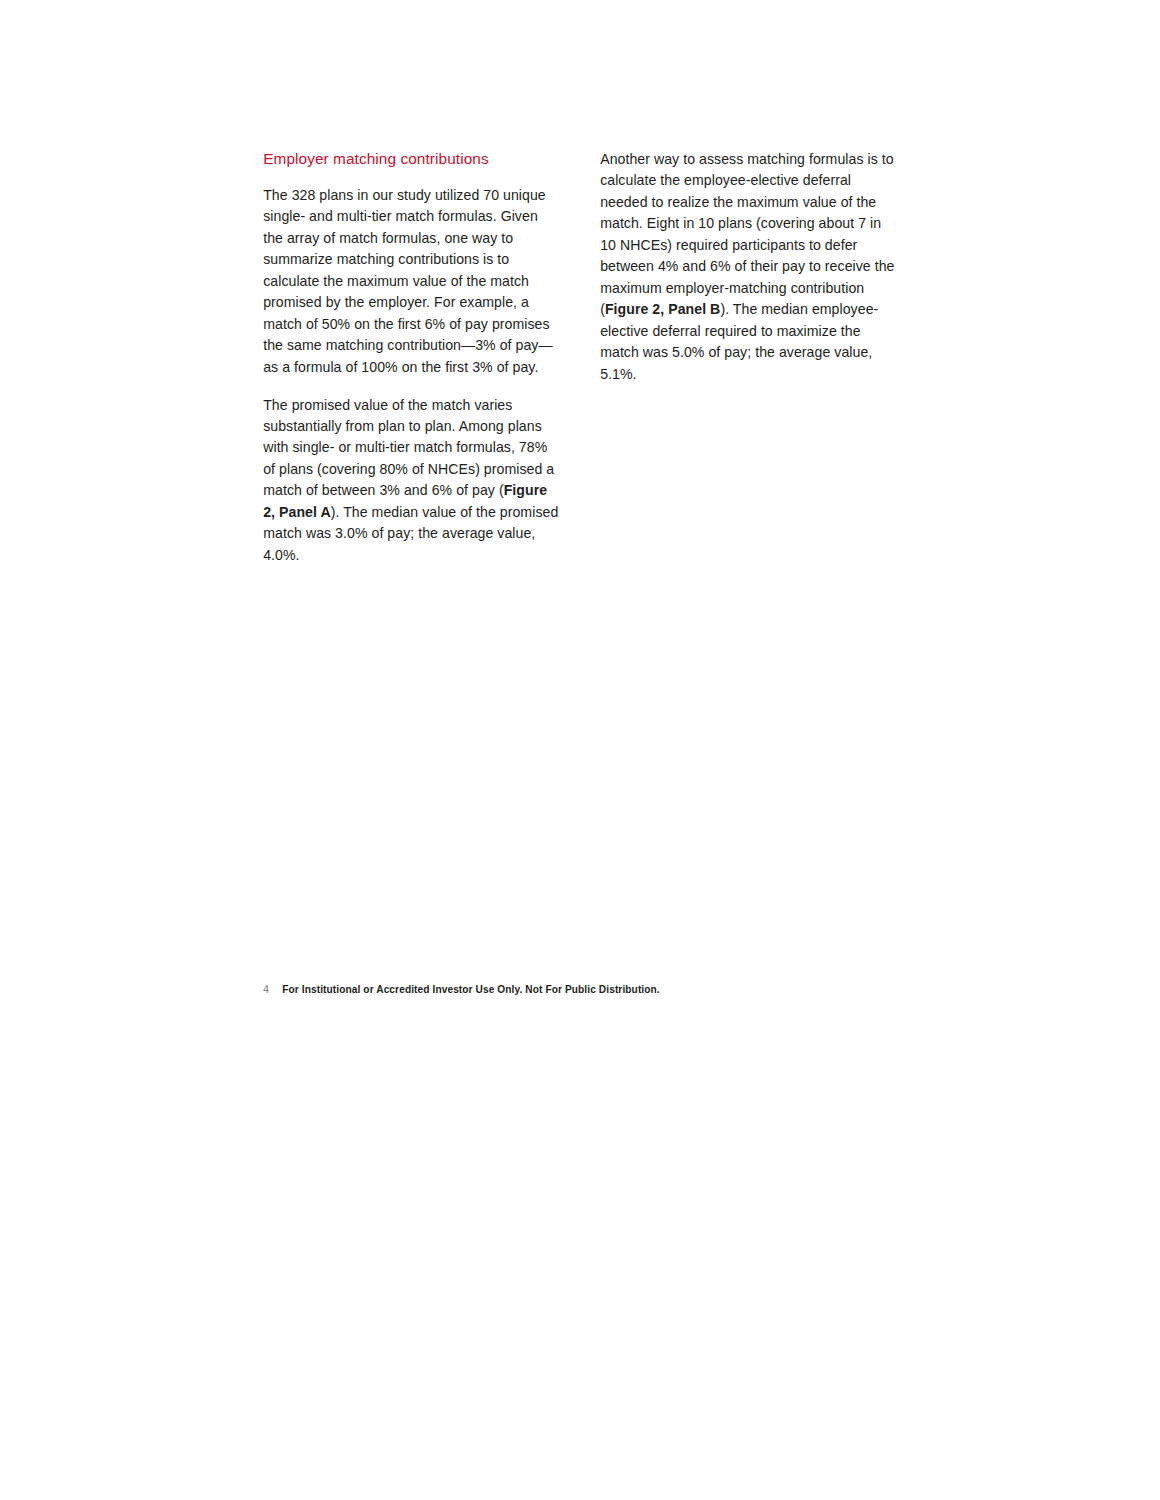Employer matching contributions
The 328 plans in our study utilized 70 unique single- and multi-tier match formulas. Given the array of match formulas, one way to summarize matching contributions is to calculate the maximum value of the match promised by the employer. For example, a match of 50% on the first 6% of pay promises the same matching contribution—3% of pay—as a formula of 100% on the first 3% of pay.
The promised value of the match varies substantially from plan to plan. Among plans with single- or multi-tier match formulas, 78% of plans (covering 80% of NHCEs) promised a match of between 3% and 6% of pay (Figure 2, Panel A). The median value of the promised match was 3.0% of pay; the average value, 4.0%.
Another way to assess matching formulas is to calculate the employee-elective deferral needed to realize the maximum value of the match. Eight in 10 plans (covering about 7 in 10 NHCEs) required participants to defer between 4% and 6% of their pay to receive the maximum employer-matching contribution (Figure 2, Panel B). The median employee-elective deferral required to maximize the match was 5.0% of pay; the average value, 5.1%.
4 For Institutional or Accredited Investor Use Only. Not For Public Distribution.